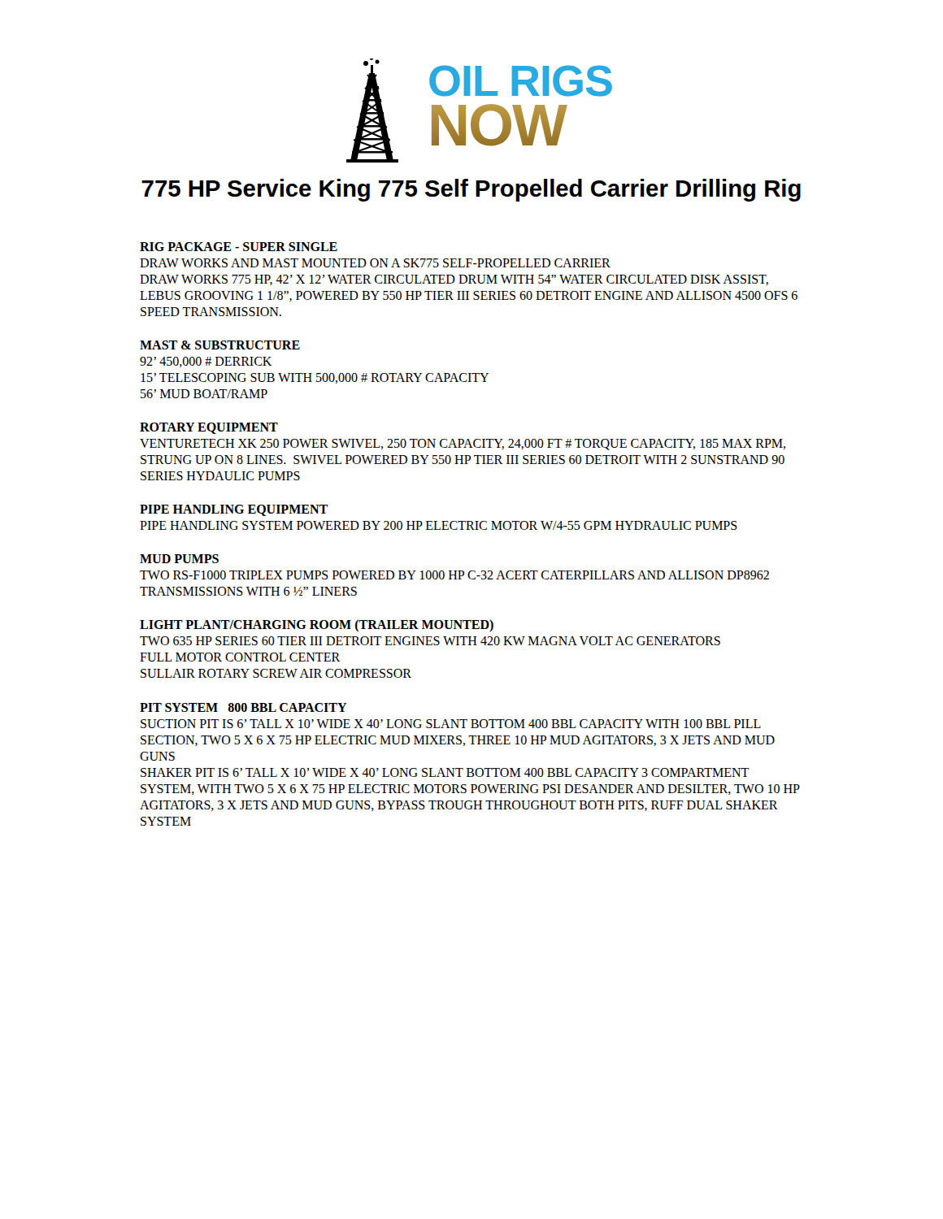OIL RIGS
NOW
775 HP Service King 775 Self Propelled Carrier Drilling Rig
Rig Package - Super Single
DRAW WORKS AND MAST MOUNTED ON A SK775 SELF-PROPELLED CARRIER
DRAW WORKS 775 HP, 42’ X 12’ WATER CIRCULATED DRUM WITH 54” WATER CIRCULATED DISK ASSIST, LEBUS GROOVING 1 1/8”, POWERED BY 550 HP TIER III SERIES 60 DETROIT ENGINE AND ALLISON 4500 OFS 6 SPEED TRANSMISSION.
Mast & Substructure
92’ 450,000 # DERRICK
15’ TELESCOPING SUB WITH 500,000 # ROTARY CAPACITY
56’ MUD BOAT/RAMP
Rotary Equipment
VENTURETECH XK 250 POWER SWIVEL, 250 TON CAPACITY, 24,000 FT # TORQUE CAPACITY, 185 MAX RPM, STRUNG UP ON 8 LINES. SWIVEL POWERED BY 550 HP TIER III SERIES 60 DETROIT WITH 2 SUNSTRAND 90 SERIES HYDAULIC PUMPS
Pipe Handling Equipment
PIPE HANDLING SYSTEM POWERED BY 200 HP ELECTRIC MOTOR W/4-55 GPM HYDRAULIC PUMPS
Mud Pumps
TWO RS-F1000 TRIPLEX PUMPS POWERED BY 1000 HP C-32 ACERT CATERPILLARS AND ALLISON DP8962 TRANSMISSIONS WITH 6 ½” LINERS
Light Plant/Charging Room (Trailer Mounted)
TWO 635 HP SERIES 60 TIER III DETROIT ENGINES WITH 420 KW MAGNA VOLT AC GENERATORS
FULL MOTOR CONTROL CENTER
SULLAIR ROTARY SCREW AIR COMPRESSOR
Pit System 800 BBL Capacity
SUCTION PIT IS 6’ TALL X 10’ WIDE X 40’ LONG SLANT BOTTOM 400 BBL CAPACITY WITH 100 BBL PILL SECTION, TWO 5 X 6 X 75 HP ELECTRIC MUD MIXERS, THREE 10 HP MUD AGITATORS, 3 X JETS AND MUD GUNS
SHAKER PIT IS 6’ TALL X 10’ WIDE X 40’ LONG SLANT BOTTOM 400 BBL CAPACITY 3 COMPARTMENT SYSTEM, WITH TWO 5 X 6 X 75 HP ELECTRIC MOTORS POWERING PSI DESANDER AND DESILTER, TWO 10 HP AGITATORS, 3 X JETS AND MUD GUNS, BYPASS TROUGH THROUGHOUT BOTH PITS, RUFF DUAL SHAKER SYSTEM